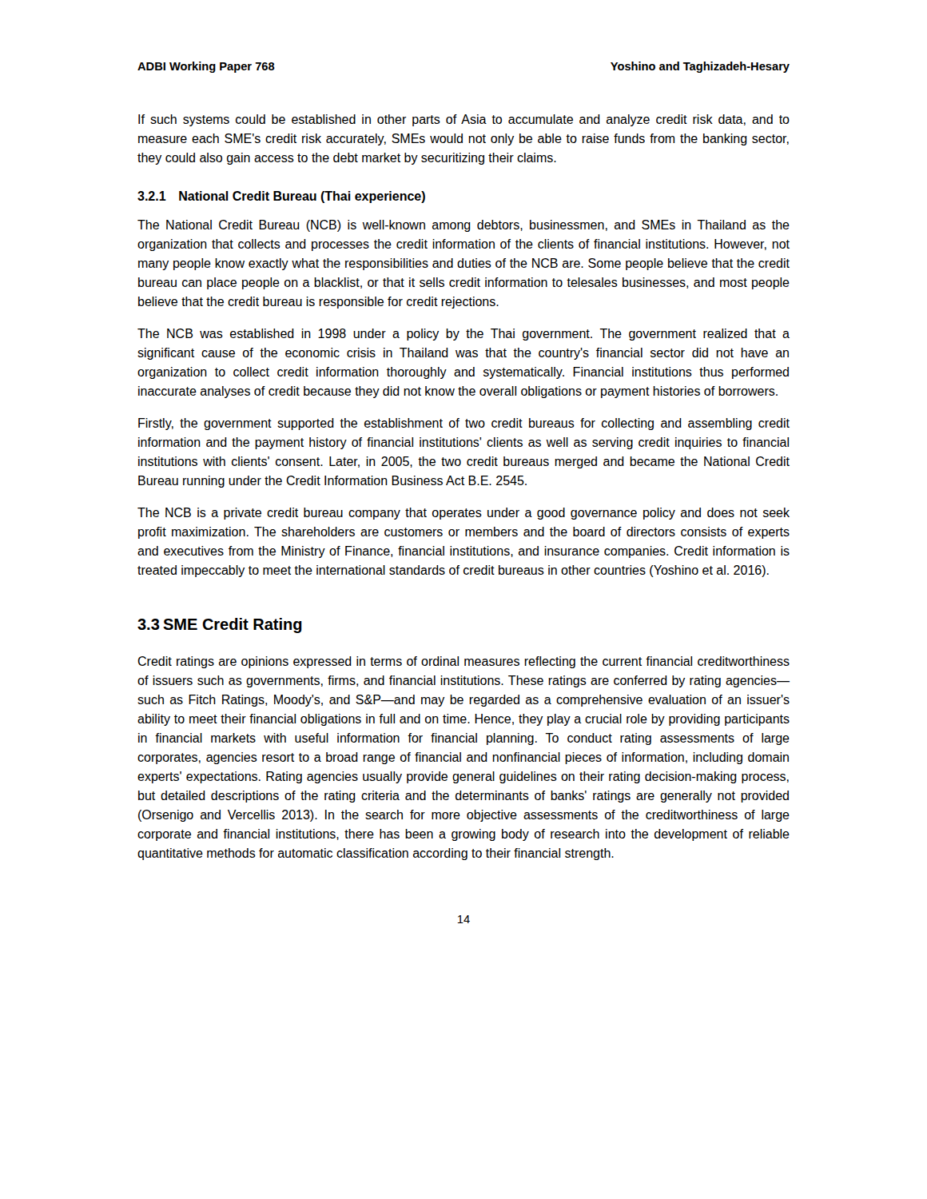ADBI Working Paper 768 Yoshino and Taghizadeh-Hesary
If such systems could be established in other parts of Asia to accumulate and analyze credit risk data, and to measure each SME's credit risk accurately, SMEs would not only be able to raise funds from the banking sector, they could also gain access to the debt market by securitizing their claims.
3.2.1 National Credit Bureau (Thai experience)
The National Credit Bureau (NCB) is well-known among debtors, businessmen, and SMEs in Thailand as the organization that collects and processes the credit information of the clients of financial institutions. However, not many people know exactly what the responsibilities and duties of the NCB are. Some people believe that the credit bureau can place people on a blacklist, or that it sells credit information to telesales businesses, and most people believe that the credit bureau is responsible for credit rejections.
The NCB was established in 1998 under a policy by the Thai government. The government realized that a significant cause of the economic crisis in Thailand was that the country's financial sector did not have an organization to collect credit information thoroughly and systematically. Financial institutions thus performed inaccurate analyses of credit because they did not know the overall obligations or payment histories of borrowers.
Firstly, the government supported the establishment of two credit bureaus for collecting and assembling credit information and the payment history of financial institutions' clients as well as serving credit inquiries to financial institutions with clients' consent. Later, in 2005, the two credit bureaus merged and became the National Credit Bureau running under the Credit Information Business Act B.E. 2545.
The NCB is a private credit bureau company that operates under a good governance policy and does not seek profit maximization. The shareholders are customers or members and the board of directors consists of experts and executives from the Ministry of Finance, financial institutions, and insurance companies. Credit information is treated impeccably to meet the international standards of credit bureaus in other countries (Yoshino et al. 2016).
3.3 SME Credit Rating
Credit ratings are opinions expressed in terms of ordinal measures reflecting the current financial creditworthiness of issuers such as governments, firms, and financial institutions. These ratings are conferred by rating agencies—such as Fitch Ratings, Moody's, and S&P—and may be regarded as a comprehensive evaluation of an issuer's ability to meet their financial obligations in full and on time. Hence, they play a crucial role by providing participants in financial markets with useful information for financial planning. To conduct rating assessments of large corporates, agencies resort to a broad range of financial and nonfinancial pieces of information, including domain experts' expectations. Rating agencies usually provide general guidelines on their rating decision-making process, but detailed descriptions of the rating criteria and the determinants of banks' ratings are generally not provided (Orsenigo and Vercellis 2013). In the search for more objective assessments of the creditworthiness of large corporate and financial institutions, there has been a growing body of research into the development of reliable quantitative methods for automatic classification according to their financial strength.
14